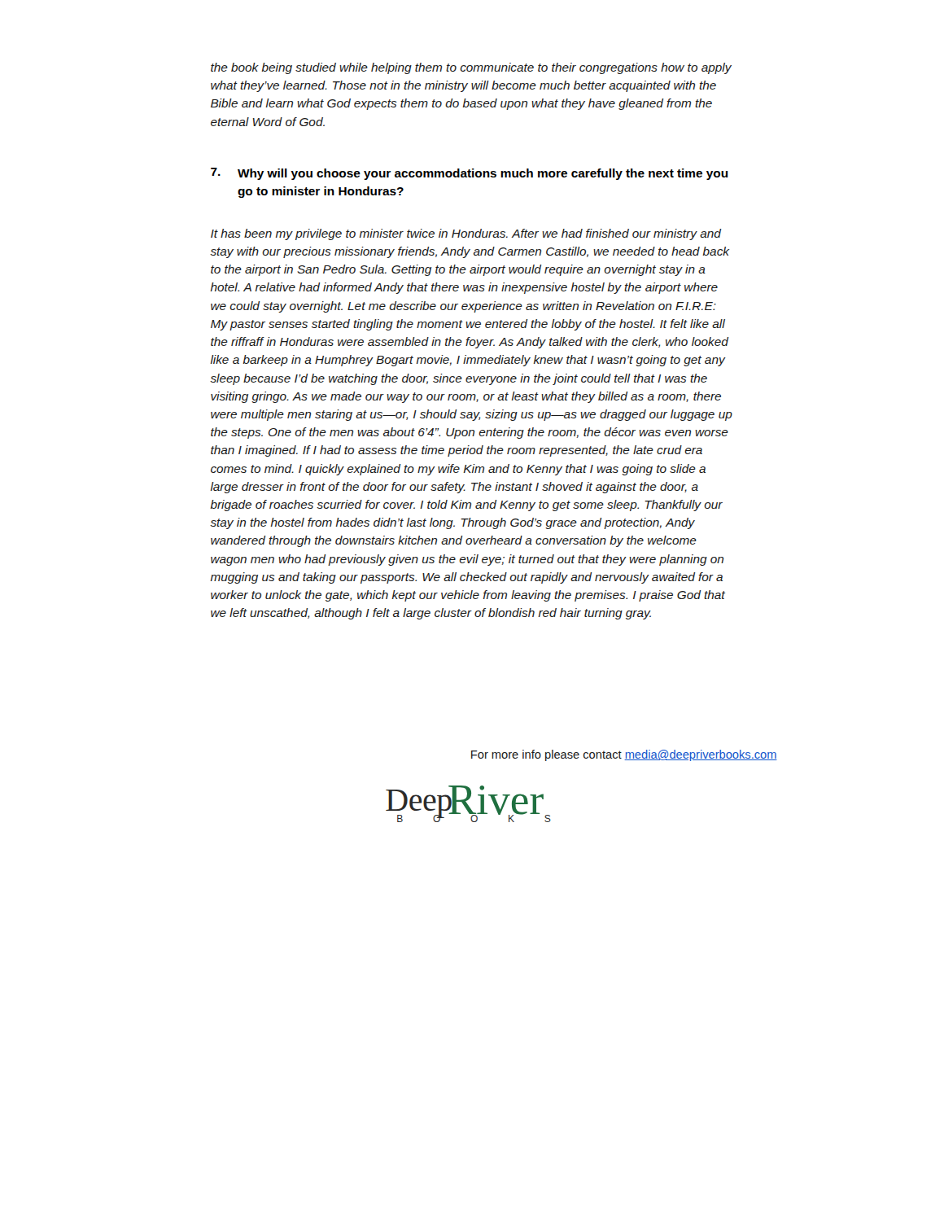the book being studied while helping them to communicate to their congregations how to apply what they’ve learned. Those not in the ministry will become much better acquainted with the Bible and learn what God expects them to do based upon what they have gleaned from the eternal Word of God.
7. Why will you choose your accommodations much more carefully the next time you go to minister in Honduras?
It has been my privilege to minister twice in Honduras. After we had finished our ministry and stay with our precious missionary friends, Andy and Carmen Castillo, we needed to head back to the airport in San Pedro Sula. Getting to the airport would require an overnight stay in a hotel. A relative had informed Andy that there was in inexpensive hostel by the airport where we could stay overnight. Let me describe our experience as written in Revelation on F.I.R.E: My pastor senses started tingling the moment we entered the lobby of the hostel. It felt like all the riffraff in Honduras were assembled in the foyer. As Andy talked with the clerk, who looked like a barkeep in a Humphrey Bogart movie, I immediately knew that I wasn’t going to get any sleep because I’d be watching the door, since everyone in the joint could tell that I was the visiting gringo. As we made our way to our room, or at least what they billed as a room, there were multiple men staring at us—or, I should say, sizing us up—as we dragged our luggage up the steps. One of the men was about 6’4”. Upon entering the room, the décor was even worse than I imagined. If I had to assess the time period the room represented, the late crud era comes to mind. I quickly explained to my wife Kim and to Kenny that I was going to slide a large dresser in front of the door for our safety. The instant I shoved it against the door, a brigade of roaches scurried for cover. I told Kim and Kenny to get some sleep. Thankfully our stay in the hostel from hades didn’t last long. Through God’s grace and protection, Andy wandered through the downstairs kitchen and overheard a conversation by the welcome wagon men who had previously given us the evil eye; it turned out that they were planning on mugging us and taking our passports. We all checked out rapidly and nervously awaited for a worker to unlock the gate, which kept our vehicle from leaving the premises. I praise God that we left unscathed, although I felt a large cluster of blondish red hair turning gray.
For more info please contact media@deepriverbooks.com
Deep River
B O O K S